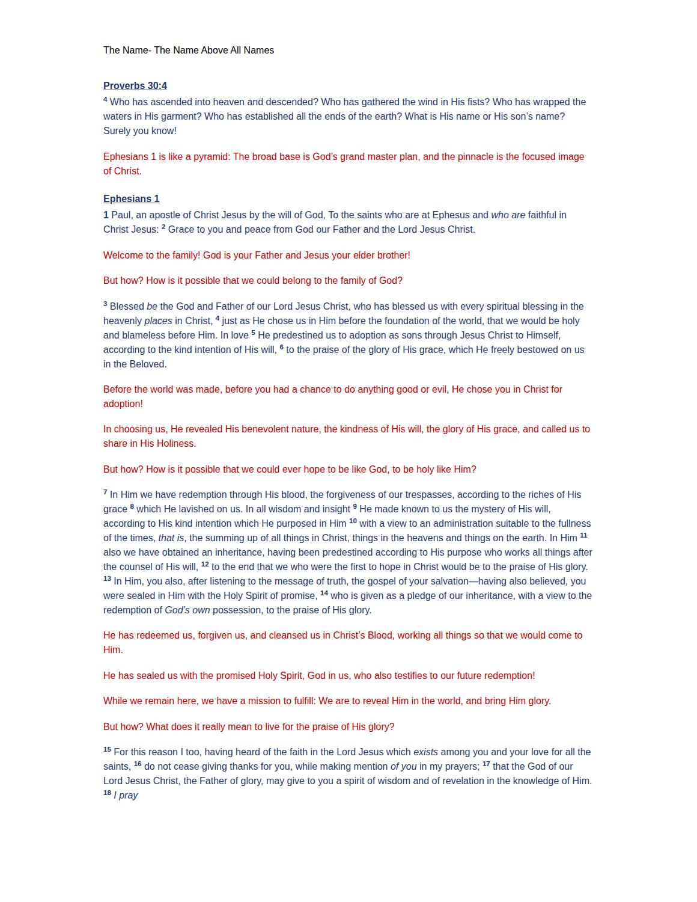The Name- The Name Above All Names
Proverbs 30:4
4 Who has ascended into heaven and descended? Who has gathered the wind in His fists? Who has wrapped the waters in His garment? Who has established all the ends of the earth? What is His name or His son’s name? Surely you know!
Ephesians 1 is like a pyramid: The broad base is God’s grand master plan, and the pinnacle is the focused image of Christ.
Ephesians 1
1 Paul, an apostle of Christ Jesus by the will of God, To the saints who are at Ephesus and who are faithful in Christ Jesus: 2 Grace to you and peace from God our Father and the Lord Jesus Christ.
Welcome to the family! God is your Father and Jesus your elder brother!
But how? How is it possible that we could belong to the family of God?
3 Blessed be the God and Father of our Lord Jesus Christ, who has blessed us with every spiritual blessing in the heavenly places in Christ, 4 just as He chose us in Him before the foundation of the world, that we would be holy and blameless before Him. In love 5 He predestined us to adoption as sons through Jesus Christ to Himself, according to the kind intention of His will, 6 to the praise of the glory of His grace, which He freely bestowed on us in the Beloved.
Before the world was made, before you had a chance to do anything good or evil, He chose you in Christ for adoption!
In choosing us, He revealed His benevolent nature, the kindness of His will, the glory of His grace, and called us to share in His Holiness.
But how? How is it possible that we could ever hope to be like God, to be holy like Him?
7 In Him we have redemption through His blood, the forgiveness of our trespasses, according to the riches of His grace 8 which He lavished on us. In all wisdom and insight 9 He made known to us the mystery of His will, according to His kind intention which He purposed in Him 10 with a view to an administration suitable to the fullness of the times, that is, the summing up of all things in Christ, things in the heavens and things on the earth. In Him 11 also we have obtained an inheritance, having been predestined according to His purpose who works all things after the counsel of His will, 12 to the end that we who were the first to hope in Christ would be to the praise of His glory. 13 In Him, you also, after listening to the message of truth, the gospel of your salvation—having also believed, you were sealed in Him with the Holy Spirit of promise, 14 who is given as a pledge of our inheritance, with a view to the redemption of God’s own possession, to the praise of His glory.
He has redeemed us, forgiven us, and cleansed us in Christ’s Blood, working all things so that we would come to Him.
He has sealed us with the promised Holy Spirit, God in us, who also testifies to our future redemption!
While we remain here, we have a mission to fulfill: We are to reveal Him in the world, and bring Him glory.
But how? What does it really mean to live for the praise of His glory?
15 For this reason I too, having heard of the faith in the Lord Jesus which exists among you and your love for all the saints, 16 do not cease giving thanks for you, while making mention of you in my prayers; 17 that the God of our Lord Jesus Christ, the Father of glory, may give to you a spirit of wisdom and of revelation in the knowledge of Him. 18 I pray